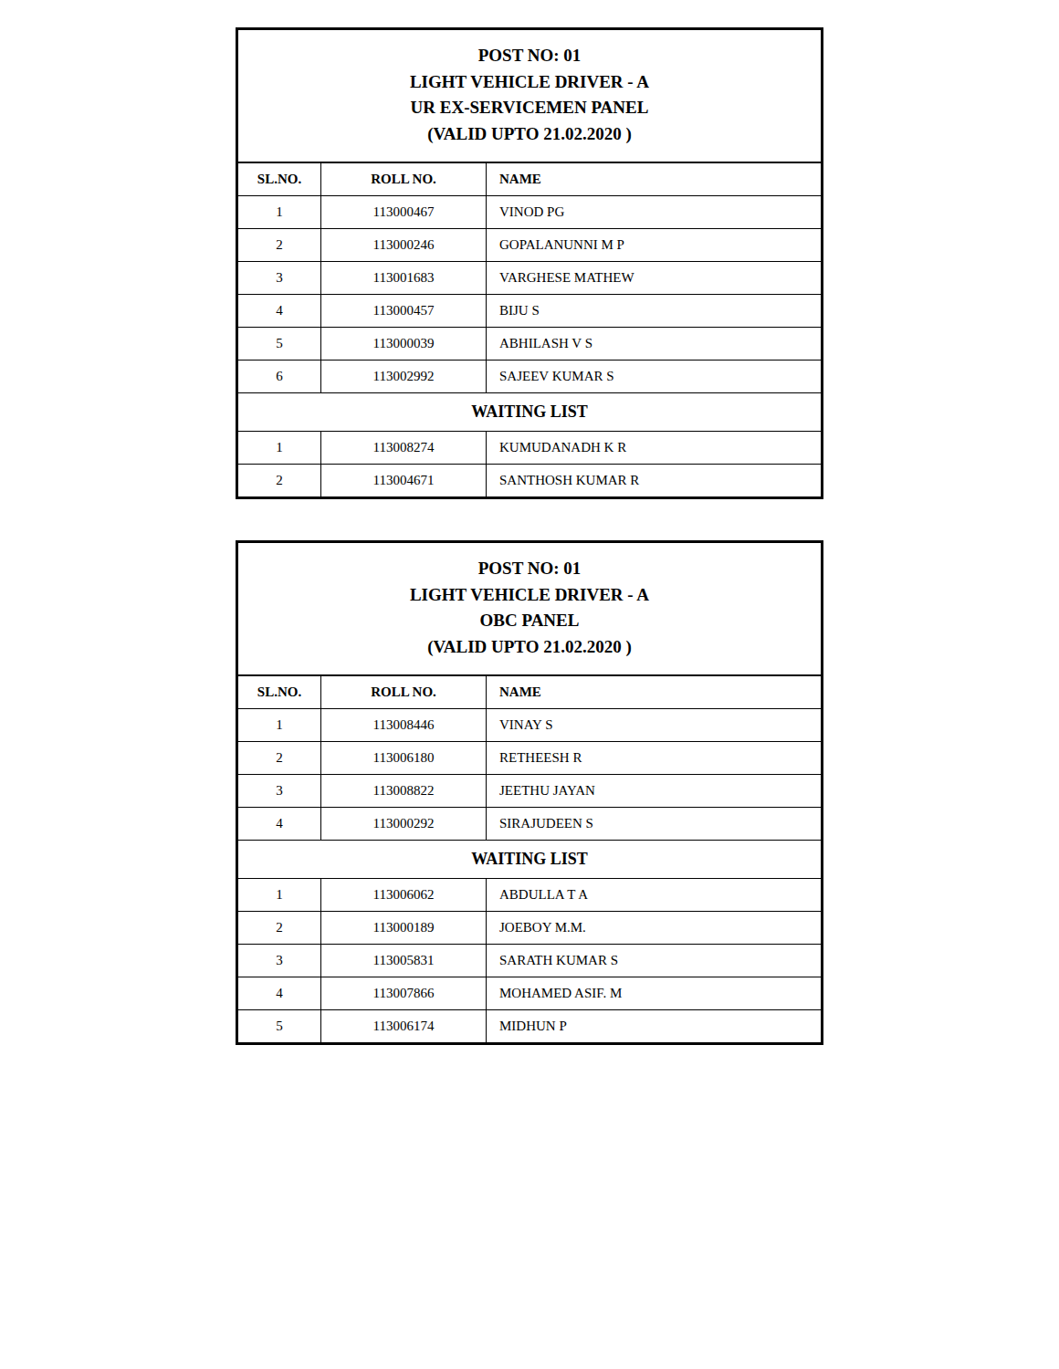| POST NO: 01 LIGHT VEHICLE DRIVER - A UR EX-SERVICEMEN PANEL (VALID UPTO 21.02.2020 ) |
| SL.NO. | ROLL NO. | NAME |
| 1 | 113000467 | VINOD PG |
| 2 | 113000246 | GOPALANUNNI M P |
| 3 | 113001683 | VARGHESE MATHEW |
| 4 | 113000457 | BIJU S |
| 5 | 113000039 | ABHILASH V S |
| 6 | 113002992 | SAJEEV KUMAR S |
| WAITING LIST |
| 1 | 113008274 | KUMUDANADH K R |
| 2 | 113004671 | SANTHOSH KUMAR R |
| POST NO: 01 LIGHT VEHICLE DRIVER - A OBC PANEL (VALID UPTO 21.02.2020 ) |
| SL.NO. | ROLL NO. | NAME |
| 1 | 113008446 | VINAY S |
| 2 | 113006180 | RETHEESH R |
| 3 | 113008822 | JEETHU JAYAN |
| 4 | 113000292 | SIRAJUDEEN S |
| WAITING LIST |
| 1 | 113006062 | ABDULLA T A |
| 2 | 113000189 | JOEBOY M.M. |
| 3 | 113005831 | SARATH KUMAR S |
| 4 | 113007866 | MOHAMED ASIF. M |
| 5 | 113006174 | MIDHUN P |